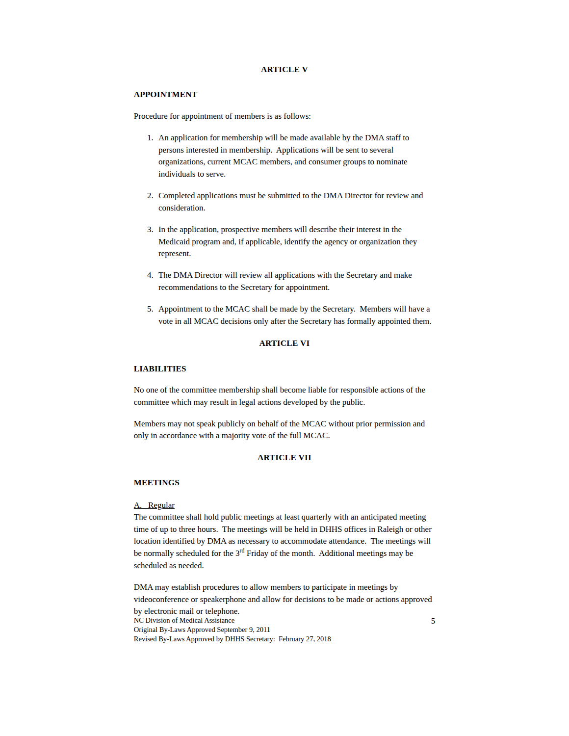ARTICLE V
APPOINTMENT
Procedure for appointment of members is as follows:
An application for membership will be made available by the DMA staff to persons interested in membership. Applications will be sent to several organizations, current MCAC members, and consumer groups to nominate individuals to serve.
Completed applications must be submitted to the DMA Director for review and consideration.
In the application, prospective members will describe their interest in the Medicaid program and, if applicable, identify the agency or organization they represent.
The DMA Director will review all applications with the Secretary and make recommendations to the Secretary for appointment.
Appointment to the MCAC shall be made by the Secretary. Members will have a vote in all MCAC decisions only after the Secretary has formally appointed them.
ARTICLE VI
LIABILITIES
No one of the committee membership shall become liable for responsible actions of the committee which may result in legal actions developed by the public.
Members may not speak publicly on behalf of the MCAC without prior permission and only in accordance with a majority vote of the full MCAC.
ARTICLE VII
MEETINGS
A. Regular
The committee shall hold public meetings at least quarterly with an anticipated meeting time of up to three hours. The meetings will be held in DHHS offices in Raleigh or other location identified by DMA as necessary to accommodate attendance. The meetings will be normally scheduled for the 3rd Friday of the month. Additional meetings may be scheduled as needed.
DMA may establish procedures to allow members to participate in meetings by videoconference or speakerphone and allow for decisions to be made or actions approved by electronic mail or telephone.
NC Division of Medical Assistance
Original By-Laws Approved September 9, 2011
Revised By-Laws Approved by DHHS Secretary: February 27, 2018 5